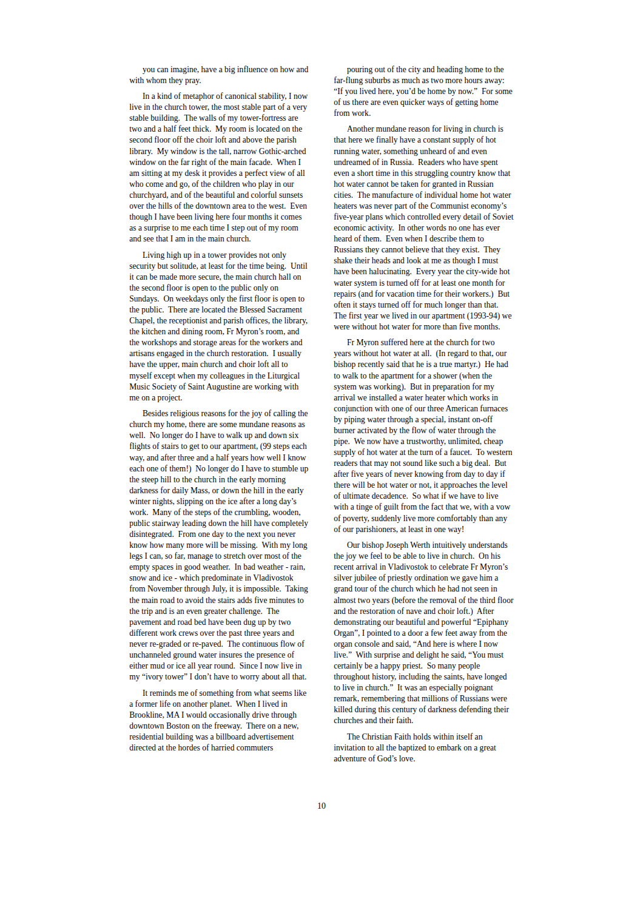you can imagine, have a big influence on how and with whom they pray.
In a kind of metaphor of canonical stability, I now live in the church tower, the most stable part of a very stable building. The walls of my tower-fortress are two and a half feet thick. My room is located on the second floor off the choir loft and above the parish library. My window is the tall, narrow Gothic-arched window on the far right of the main facade. When I am sitting at my desk it provides a perfect view of all who come and go, of the children who play in our churchyard, and of the beautiful and colorful sunsets over the hills of the downtown area to the west. Even though I have been living here four months it comes as a surprise to me each time I step out of my room and see that I am in the main church.
Living high up in a tower provides not only security but solitude, at least for the time being. Until it can be made more secure, the main church hall on the second floor is open to the public only on Sundays. On weekdays only the first floor is open to the public. There are located the Blessed Sacrament Chapel, the receptionist and parish offices, the library, the kitchen and dining room, Fr Myron’s room, and the workshops and storage areas for the workers and artisans engaged in the church restoration. I usually have the upper, main church and choir loft all to myself except when my colleagues in the Liturgical Music Society of Saint Augustine are working with me on a project.
Besides religious reasons for the joy of calling the church my home, there are some mundane reasons as well. No longer do I have to walk up and down six flights of stairs to get to our apartment, (99 steps each way, and after three and a half years how well I know each one of them!) No longer do I have to stumble up the steep hill to the church in the early morning darkness for daily Mass, or down the hill in the early winter nights, slipping on the ice after a long day’s work. Many of the steps of the crumbling, wooden, public stairway leading down the hill have completely disintegrated. From one day to the next you never know how many more will be missing. With my long legs I can, so far, manage to stretch over most of the empty spaces in good weather. In bad weather - rain, snow and ice - which predominate in Vladivostok from November through July, it is impossible. Taking the main road to avoid the stairs adds five minutes to the trip and is an even greater challenge. The pavement and road bed have been dug up by two different work crews over the past three years and never re-graded or re-paved. The continuous flow of unchanneled ground water insures the presence of either mud or ice all year round. Since I now live in my “ivory tower” I don’t have to worry about all that.
It reminds me of something from what seems like a former life on another planet. When I lived in Brookline, MA I would occasionally drive through downtown Boston on the freeway. There on a new, residential building was a billboard advertisement directed at the hordes of harried commuters
pouring out of the city and heading home to the far-flung suburbs as much as two more hours away: “If you lived here, you’d be home by now.” For some of us there are even quicker ways of getting home from work.
Another mundane reason for living in church is that here we finally have a constant supply of hot running water, something unheard of and even undreamed of in Russia. Readers who have spent even a short time in this struggling country know that hot water cannot be taken for granted in Russian cities. The manufacture of individual home hot water heaters was never part of the Communist economy’s five-year plans which controlled every detail of Soviet economic activity. In other words no one has ever heard of them. Even when I describe them to Russians they cannot believe that they exist. They shake their heads and look at me as though I must have been halucinating. Every year the city-wide hot water system is turned off for at least one month for repairs (and for vacation time for their workers.) But often it stays turned off for much longer than that. The first year we lived in our apartment (1993-94) we were without hot water for more than five months.
Fr Myron suffered here at the church for two years without hot water at all. (In regard to that, our bishop recently said that he is a true martyr.) He had to walk to the apartment for a shower (when the system was working). But in preparation for my arrival we installed a water heater which works in conjunction with one of our three American furnaces by piping water through a special, instant on-off burner activated by the flow of water through the pipe. We now have a trustworthy, unlimited, cheap supply of hot water at the turn of a faucet. To western readers that may not sound like such a big deal. But after five years of never knowing from day to day if there will be hot water or not, it approaches the level of ultimate decadence. So what if we have to live with a tinge of guilt from the fact that we, with a vow of poverty, suddenly live more comfortably than any of our parishioners, at least in one way!
Our bishop Joseph Werth intuitively understands the joy we feel to be able to live in church. On his recent arrival in Vladivostok to celebrate Fr Myron’s silver jubilee of priestly ordination we gave him a grand tour of the church which he had not seen in almost two years (before the removal of the third floor and the restoration of nave and choir loft.) After demonstrating our beautiful and powerful “Epiphany Organ”, I pointed to a door a few feet away from the organ console and said, “And here is where I now live.” With surprise and delight he said, “You must certainly be a happy priest. So many people throughout history, including the saints, have longed to live in church.” It was an especially poignant remark, remembering that millions of Russians were killed during this century of darkness defending their churches and their faith.
The Christian Faith holds within itself an invitation to all the baptized to embark on a great adventure of God’s love.
10